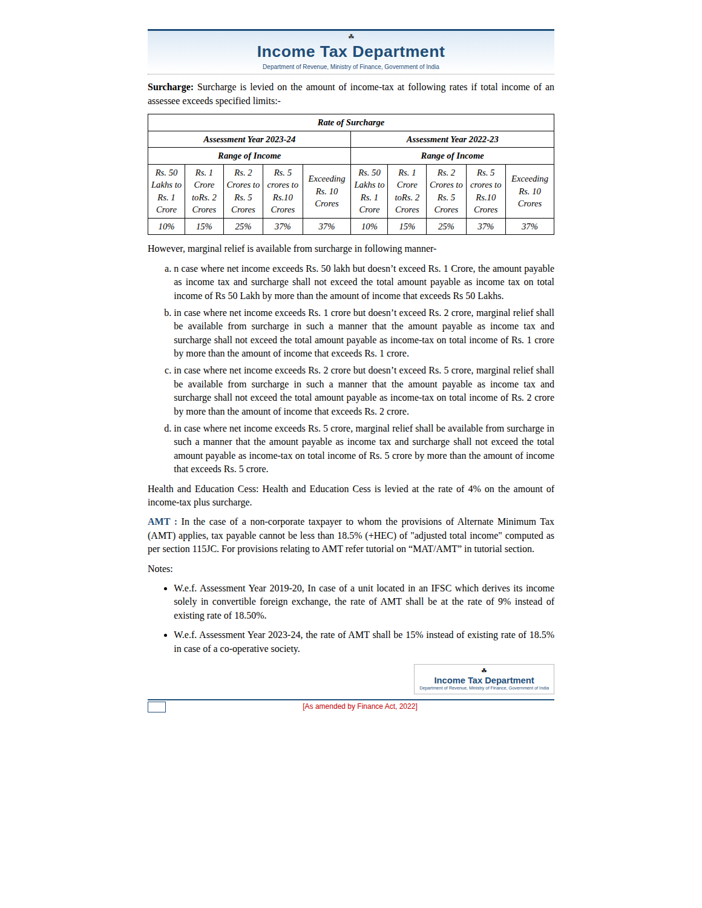☘
Income Tax Department
Department of Revenue, Ministry of Finance, Government of India
Surcharge: Surcharge is levied on the amount of income-tax at following rates if total income of an assessee exceeds specified limits:-
| Rate of Surcharge |
| --- |
| Assessment Year 2023-24 | Assessment Year 2022-23 |
| Range of Income | Range of Income |
| Rs. 50 Lakhs to Rs. 1 Crore | Rs. 1 Crore toRs. 2 Crores | Rs. 2 Crores to Rs. 5 Crores | Rs. 5 crores to Rs.10 Crores | Exceeding Rs. 10 Crores | Rs. 50 Lakhs to Rs. 1 Crore | Rs. 1 Crore toRs. 2 Crores | Rs. 2 Crores to Rs. 5 Crores | Rs. 5 crores to Rs.10 Crores | Exceeding Rs. 10 Crores |
| 10% | 15% | 25% | 37% | 37% | 10% | 15% | 25% | 37% | 37% |
However, marginal relief is available from surcharge in following manner-
n case where net income exceeds Rs. 50 lakh but doesn’t exceed Rs. 1 Crore, the amount payable as income tax and surcharge shall not exceed the total amount payable as income tax on total income of Rs 50 Lakh by more than the amount of income that exceeds Rs 50 Lakhs.
in case where net income exceeds Rs. 1 crore but doesn’t exceed Rs. 2 crore, marginal relief shall be available from surcharge in such a manner that the amount payable as income tax and surcharge shall not exceed the total amount payable as income-tax on total income of Rs. 1 crore by more than the amount of income that exceeds Rs. 1 crore.
in case where net income exceeds Rs. 2 crore but doesn’t exceed Rs. 5 crore, marginal relief shall be available from surcharge in such a manner that the amount payable as income tax and surcharge shall not exceed the total amount payable as income-tax on total income of Rs. 2 crore by more than the amount of income that exceeds Rs. 2 crore.
in case where net income exceeds Rs. 5 crore, marginal relief shall be available from surcharge in such a manner that the amount payable as income tax and surcharge shall not exceed the total amount payable as income-tax on total income of Rs. 5 crore by more than the amount of income that exceeds Rs. 5 crore.
Health and Education Cess: Health and Education Cess is levied at the rate of 4% on the amount of income-tax plus surcharge.
AMT : In the case of a non-corporate taxpayer to whom the provisions of Alternate Minimum Tax (AMT) applies, tax payable cannot be less than 18.5% (+HEC) of "adjusted total income" computed as per section 115JC. For provisions relating to AMT refer tutorial on “MAT/AMT” in tutorial section.
Notes:
W.e.f. Assessment Year 2019-20, In case of a unit located in an IFSC which derives its income solely in convertible foreign exchange, the rate of AMT shall be at the rate of 9% instead of existing rate of 18.50%.
W.e.f. Assessment Year 2023-24, the rate of AMT shall be 15% instead of existing rate of 18.5% in case of a co-operative society.
☘
Income Tax Department
Department of Revenue, Ministry of Finance, Government of India
[As amended by Finance Act, 2022]